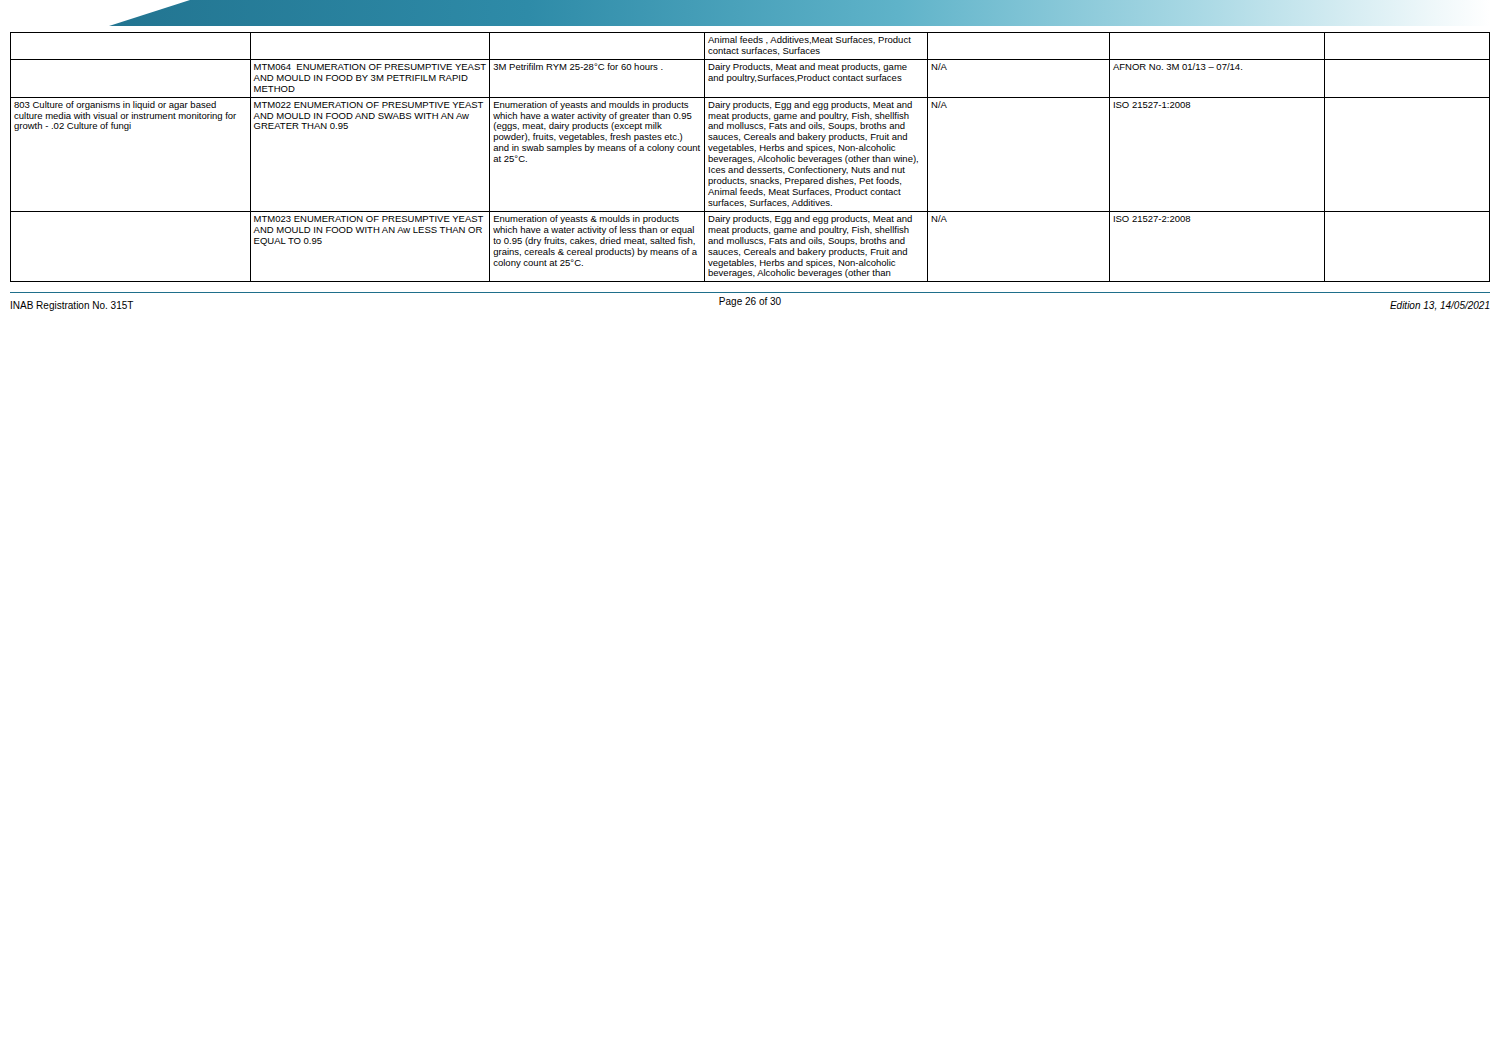| | | | Animal feeds , Additives,Meat Surfaces, Product contact surfaces, Surfaces | | | |
| | MTM064 ENUMERATION OF PRESUMPTIVE YEAST AND MOULD IN FOOD BY 3M PETRIFILM RAPID METHOD | 3M Petrifilm RYM 25-28°C for 60 hours . | Dairy Products, Meat and meat products, game and poultry,Surfaces,Product contact surfaces | N/A | AFNOR No. 3M 01/13 – 07/14. | |
| 803 Culture of organisms in liquid or agar based culture media with visual or instrument monitoring for growth - .02 Culture of fungi | MTM022 ENUMERATION OF PRESUMPTIVE YEAST AND MOULD IN FOOD AND SWABS WITH AN Aw GREATER THAN 0.95 | Enumeration of yeasts and moulds in products which have a water activity of greater than 0.95 (eggs, meat, dairy products (except milk powder), fruits, vegetables, fresh pastes etc.) and in swab samples by means of a colony count at 25°C. | Dairy products, Egg and egg products, Meat and meat products, game and poultry, Fish, shellfish and molluscs, Fats and oils, Soups, broths and sauces, Cereals and bakery products, Fruit and vegetables, Herbs and spices, Non-alcoholic beverages, Alcoholic beverages (other than wine), Ices and desserts, Confectionery, Nuts and nut products, snacks, Prepared dishes, Pet foods, Animal feeds, Meat Surfaces, Product contact surfaces, Surfaces, Additives. | N/A | ISO 21527-1:2008 | |
| | MTM023 ENUMERATION OF PRESUMPTIVE YEAST AND MOULD IN FOOD WITH AN Aw LESS THAN OR EQUAL TO 0.95 | Enumeration of yeasts & moulds in products which have a water activity of less than or equal to 0.95 (dry fruits, cakes, dried meat, salted fish, grains, cereals & cereal products) by means of a colony count at 25°C. | Dairy products, Egg and egg products, Meat and meat products, game and poultry, Fish, shellfish and molluscs, Fats and oils, Soups, broths and sauces, Cereals and bakery products, Fruit and vegetables, Herbs and spices, Non-alcoholic beverages, Alcoholic beverages (other than | N/A | ISO 21527-2:2008 | |
INAB Registration No. 315T
Page 26 of 30
Edition 13, 14/05/2021